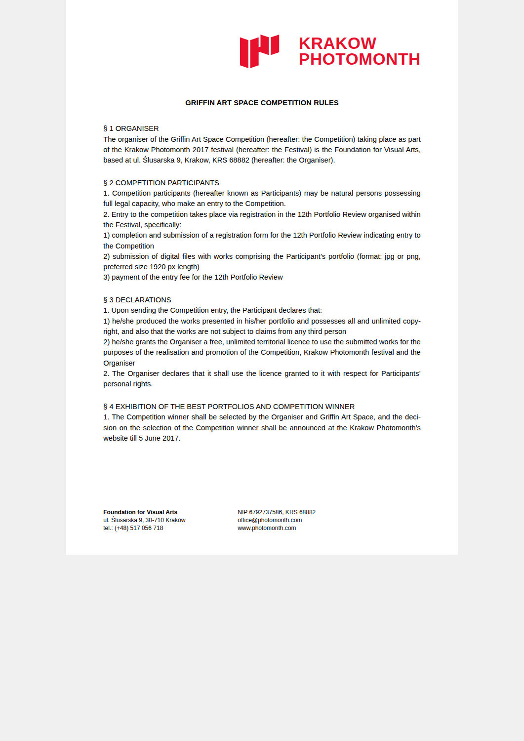Krakow Photomonth
GRIFFIN ART SPACE COMPETITION RULES
§ 1 ORGANISER
The organiser of the Griffin Art Space Competition (hereafter: the Competition) taking place as part of the Krakow Photomonth 2017 festival (hereafter: the Festival) is the Foundation for Visual Arts, based at ul. Ślusarska 9, Krakow, KRS 68882 (hereafter: the Organiser).
§ 2 COMPETITION PARTICIPANTS
1. Competition participants (hereafter known as Participants) may be natural persons possessing full legal capacity, who make an entry to the Competition.
2. Entry to the competition takes place via registration in the 12th Portfolio Review organised within the Festival, specifically:
1) completion and submission of a registration form for the 12th Portfolio Review indicating entry to the Competition
2) submission of digital files with works comprising the Participant’s portfolio (format: jpg or png, preferred size 1920 px length)
3) payment of the entry fee for the 12th Portfolio Review
§ 3 DECLARATIONS
1. Upon sending the Competition entry, the Participant declares that:
1) he/she produced the works presented in his/her portfolio and possesses all and unlimited copyright, and also that the works are not subject to claims from any third person
2) he/she grants the Organiser a free, unlimited territorial licence to use the submitted works for the purposes of the realisation and promotion of the Competition, Krakow Photomonth festival and the Organiser
2. The Organiser declares that it shall use the licence granted to it with respect for Participants’ personal rights.
§ 4 EXHIBITION OF THE BEST PORTFOLIOS AND COMPETITION WINNER
1. The Competition winner shall be selected by the Organiser and Griffin Art Space, and the decision on the selection of the Competition winner shall be announced at the Krakow Photomonth's website till 5 June 2017.
Foundation for Visual Arts
ul. Ślusarska 9, 30-710 Kraków
tel.: (+48) 517 056 718
NIP 6792737586, KRS 68882
office@photomonth.com
www.photomonth.com